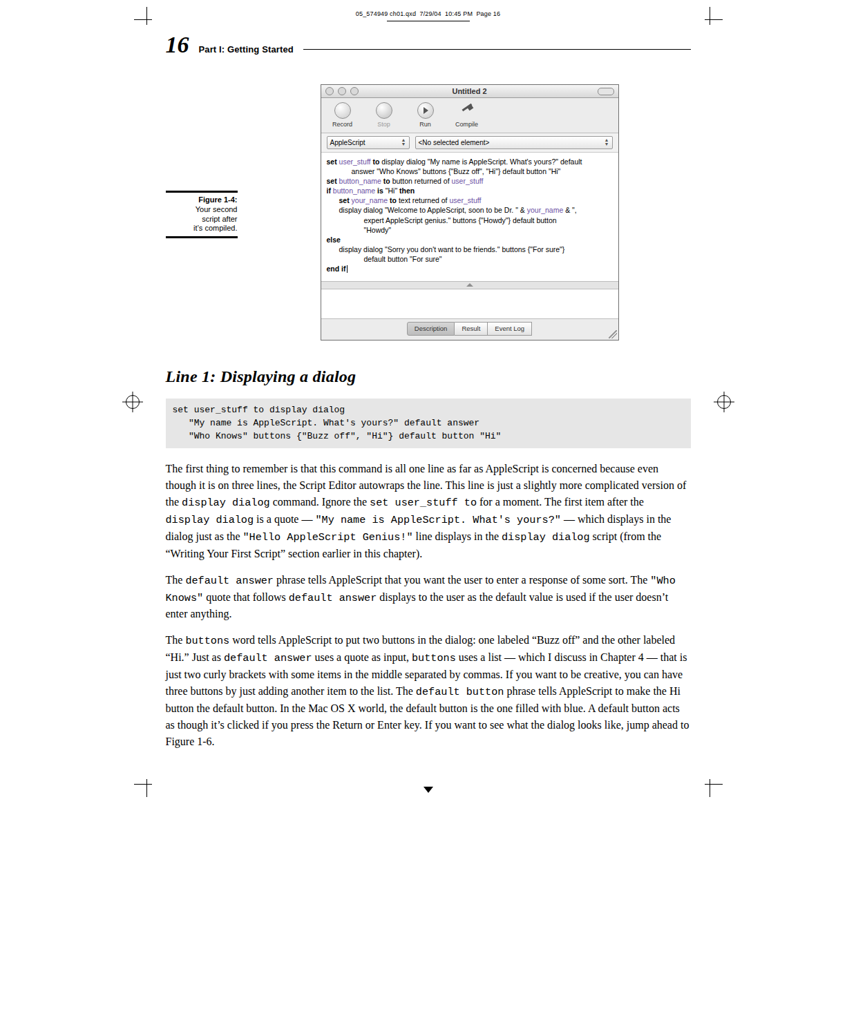05_574949 ch01.qxd 7/29/04 10:45 PM Page 16
16 Part I: Getting Started
Figure 1-4:
Your second
script after
it’s compiled.
Untitled 2
Record
Stop
Run
Compile
AppleScript▲
▼
<No selected element>▲
▼
set user_stuff to display dialog "My name is AppleScript. What's yours?" default
answer "Who Knows" buttons {"Buzz off", "Hi"} default button "Hi"
set button_name to button returned of user_stuff
if button_name is "Hi" then
set your_name to text returned of user_stuff
display dialog "Welcome to AppleScript, soon to be Dr. " & your_name & ",
expert AppleScript genius." buttons {"Howdy"} default button
"Howdy"
else
display dialog "Sorry you don't want to be friends." buttons {"For sure"}
default button "For sure"
end if
Description Result Event Log
Line 1: Displaying a dialog
set user_stuff to display dialog
   "My name is AppleScript. What's yours?" default answer
   "Who Knows" buttons {"Buzz off", "Hi"} default button "Hi"
The first thing to remember is that this command is all one line as far as AppleScript is concerned because even though it is on three lines, the Script Editor autowraps the line. This line is just a slightly more complicated version of the display dialog command. Ignore the set user_stuff to for a moment. The first item after the display dialog is a quote — "My name is AppleScript. What's yours?" — which displays in the dialog just as the "Hello AppleScript Genius!" line displays in the display dialog script (from the “Writing Your First Script” section earlier in this chapter).
The default answer phrase tells AppleScript that you want the user to enter a response of some sort. The "Who Knows" quote that follows default answer displays to the user as the default value is used if the user doesn’t enter anything.
The buttons word tells AppleScript to put two buttons in the dialog: one labeled “Buzz off” and the other labeled “Hi.” Just as default answer uses a quote as input, buttons uses a list — which I discuss in Chapter 4 — that is just two curly brackets with some items in the middle separated by commas. If you want to be creative, you can have three buttons by just adding another item to the list. The default button phrase tells AppleScript to make the Hi button the default button. In the Mac OS X world, the default button is the one filled with blue. A default button acts as though it’s clicked if you press the Return or Enter key. If you want to see what the dialog looks like, jump ahead to Figure 1-6.